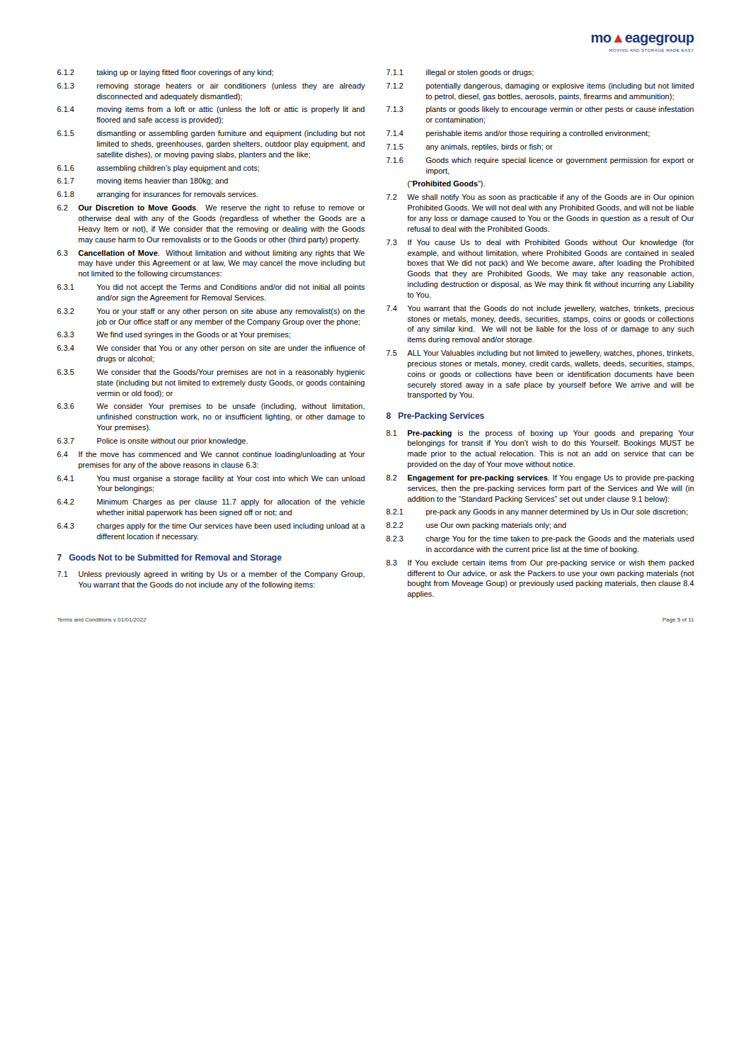mo▲eage group MOVING AND STORAGE MADE EASY
6.1.2
taking up or laying fitted floor coverings of any kind;
6.1.3
removing storage heaters or air conditioners (unless they are already disconnected and adequately dismantled);
6.1.4
moving items from a loft or attic (unless the loft or attic is properly lit and floored and safe access is provided);
6.1.5
dismantling or assembling garden furniture and equipment (including but not limited to sheds, greenhouses, garden shelters, outdoor play equipment, and satellite dishes), or moving paving slabs, planters and the like;
6.1.6
assembling children’s play equipment and cots;
6.1.7
moving items heavier than 180kg; and
6.1.8
arranging for insurances for removals services.
6.2
Our Discretion to Move Goods. We reserve the right to refuse to remove or otherwise deal with any of the Goods (regardless of whether the Goods are a Heavy Item or not), if We consider that the removing or dealing with the Goods may cause harm to Our removalists or to the Goods or other (third party) property.
6.3
Cancellation of Move. Without limitation and without limiting any rights that We may have under this Agreement or at law, We may cancel the move including but not limited to the following circumstances:
6.3.1
You did not accept the Terms and Conditions and/or did not initial all points and/or sign the Agreement for Removal Services.
6.3.2
You or your staff or any other person on site abuse any removalist(s) on the job or Our office staff or any member of the Company Group over the phone;
6.3.3
We find used syringes in the Goods or at Your premises;
6.3.4
We consider that You or any other person on site are under the influence of drugs or alcohol;
6.3.5
We consider that the Goods/Your premises are not in a reasonably hygienic state (including but not limited to extremely dusty Goods, or goods containing vermin or old food); or
6.3.6
We consider Your premises to be unsafe (including, without limitation, unfinished construction work, no or insufficient lighting, or other damage to Your premises).
6.3.7
Police is onsite without our prior knowledge.
6.4
If the move has commenced and We cannot continue loading/unloading at Your premises for any of the above reasons in clause 6.3:
6.4.1
You must organise a storage facility at Your cost into which We can unload Your belongings;
6.4.2
Minimum Charges as per clause 11.7 apply for allocation of the vehicle whether initial paperwork has been signed off or not; and
6.4.3
charges apply for the time Our services have been used including unload at a different location if necessary.
7 Goods Not to be Submitted for Removal and Storage
7.1
Unless previously agreed in writing by Us or a member of the Company Group, You warrant that the Goods do not include any of the following items:
7.1.1
illegal or stolen goods or drugs;
7.1.2
potentially dangerous, damaging or explosive items (including but not limited to petrol, diesel, gas bottles, aerosols, paints, firearms and ammunition);
7.1.3
plants or goods likely to encourage vermin or other pests or cause infestation or contamination;
7.1.4
perishable items and/or those requiring a controlled environment;
7.1.5
any animals, reptiles, birds or fish; or
7.1.6
Goods which require special licence or government permission for export or import,
(“Prohibited Goods”).
7.2
We shall notify You as soon as practicable if any of the Goods are in Our opinion Prohibited Goods. We will not deal with any Prohibited Goods, and will not be liable for any loss or damage caused to You or the Goods in question as a result of Our refusal to deal with the Prohibited Goods.
7.3
If You cause Us to deal with Prohibited Goods without Our knowledge (for example, and without limitation, where Prohibited Goods are contained in sealed boxes that We did not pack) and We become aware, after loading the Prohibited Goods that they are Prohibited Goods, We may take any reasonable action, including destruction or disposal, as We may think fit without incurring any Liability to You.
7.4
You warrant that the Goods do not include jewellery, watches, trinkets, precious stones or metals, money, deeds, securities, stamps, coins or goods or collections of any similar kind. We will not be liable for the loss of or damage to any such items during removal and/or storage.
7.5
ALL Your Valuables including but not limited to jewellery, watches, phones, trinkets, precious stones or metals, money, credit cards, wallets, deeds, securities, stamps, coins or goods or collections have been or identification documents have been securely stored away in a safe place by yourself before We arrive and will be transported by You.
8 Pre-Packing Services
8.1
Pre-packing is the process of boxing up Your goods and preparing Your belongings for transit if You don’t wish to do this Yourself. Bookings MUST be made prior to the actual relocation. This is not an add on service that can be provided on the day of Your move without notice.
8.2
Engagement for pre-packing services. If You engage Us to provide pre-packing services, then the pre-packing services form part of the Services and We will (in addition to the “Standard Packing Services” set out under clause 9.1 below):
8.2.1
pre-pack any Goods in any manner determined by Us in Our sole discretion;
8.2.2
use Our own packing materials only; and
8.2.3
charge You for the time taken to pre-pack the Goods and the materials used in accordance with the current price list at the time of booking.
8.3
If You exclude certain items from Our pre-packing service or wish them packed different to Our advice, or ask the Packers to use your own packing materials (not bought from Moveage Goup) or previously used packing materials, then clause 8.4 applies.
Terms and Conditions v 01/01/2022
Page 5 of 11